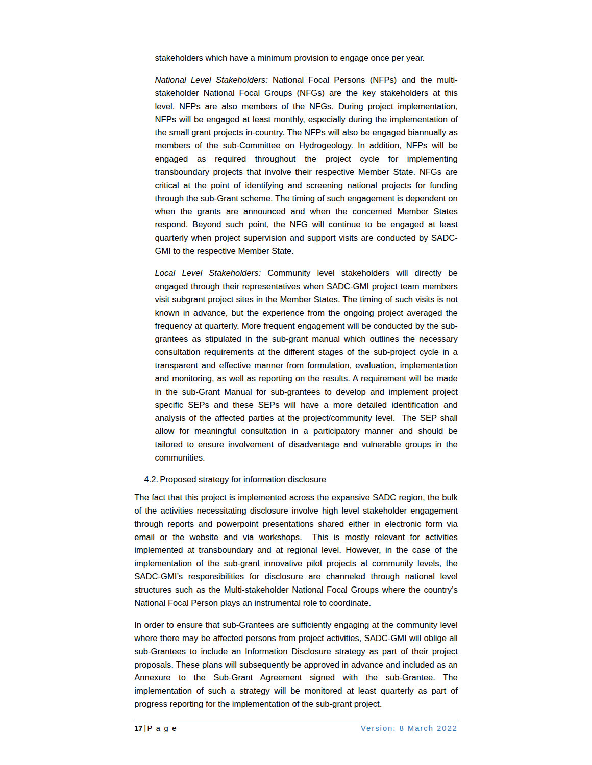stakeholders which have a minimum provision to engage once per year.
National Level Stakeholders: National Focal Persons (NFPs) and the multi-stakeholder National Focal Groups (NFGs) are the key stakeholders at this level. NFPs are also members of the NFGs. During project implementation, NFPs will be engaged at least monthly, especially during the implementation of the small grant projects in-country. The NFPs will also be engaged biannually as members of the sub-Committee on Hydrogeology. In addition, NFPs will be engaged as required throughout the project cycle for implementing transboundary projects that involve their respective Member State. NFGs are critical at the point of identifying and screening national projects for funding through the sub-Grant scheme. The timing of such engagement is dependent on when the grants are announced and when the concerned Member States respond. Beyond such point, the NFG will continue to be engaged at least quarterly when project supervision and support visits are conducted by SADC-GMI to the respective Member State.
Local Level Stakeholders: Community level stakeholders will directly be engaged through their representatives when SADC-GMI project team members visit subgrant project sites in the Member States. The timing of such visits is not known in advance, but the experience from the ongoing project averaged the frequency at quarterly. More frequent engagement will be conducted by the sub-grantees as stipulated in the sub-grant manual which outlines the necessary consultation requirements at the different stages of the sub-project cycle in a transparent and effective manner from formulation, evaluation, implementation and monitoring, as well as reporting on the results. A requirement will be made in the sub-Grant Manual for sub-grantees to develop and implement project specific SEPs and these SEPs will have a more detailed identification and analysis of the affected parties at the project/community level. The SEP shall allow for meaningful consultation in a participatory manner and should be tailored to ensure involvement of disadvantage and vulnerable groups in the communities.
4.2. Proposed strategy for information disclosure
The fact that this project is implemented across the expansive SADC region, the bulk of the activities necessitating disclosure involve high level stakeholder engagement through reports and powerpoint presentations shared either in electronic form via email or the website and via workshops. This is mostly relevant for activities implemented at transboundary and at regional level. However, in the case of the implementation of the sub-grant innovative pilot projects at community levels, the SADC-GMI’s responsibilities for disclosure are channeled through national level structures such as the Multi-stakeholder National Focal Groups where the country’s National Focal Person plays an instrumental role to coordinate.
In order to ensure that sub-Grantees are sufficiently engaging at the community level where there may be affected persons from project activities, SADC-GMI will oblige all sub-Grantees to include an Information Disclosure strategy as part of their project proposals. These plans will subsequently be approved in advance and included as an Annexure to the Sub-Grant Agreement signed with the sub-Grantee. The implementation of such a strategy will be monitored at least quarterly as part of progress reporting for the implementation of the sub-grant project.
17|P a g e
Version: 8 March 2022